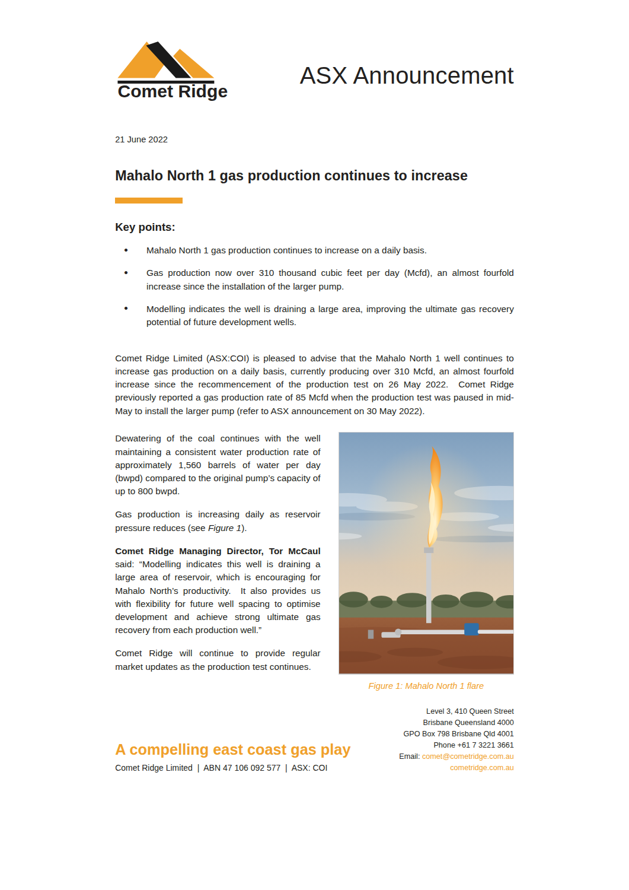Comet Ridge
ASX Announcement
21 June 2022
Mahalo North 1 gas production continues to increase
Key points:
Mahalo North 1 gas production continues to increase on a daily basis.
Gas production now over 310 thousand cubic feet per day (Mcfd), an almost fourfold increase since the installation of the larger pump.
Modelling indicates the well is draining a large area, improving the ultimate gas recovery potential of future development wells.
Comet Ridge Limited (ASX:COI) is pleased to advise that the Mahalo North 1 well continues to increase gas production on a daily basis, currently producing over 310 Mcfd, an almost fourfold increase since the recommencement of the production test on 26 May 2022. Comet Ridge previously reported a gas production rate of 85 Mcfd when the production test was paused in mid-May to install the larger pump (refer to ASX announcement on 30 May 2022).
Dewatering of the coal continues with the well maintaining a consistent water production rate of approximately 1,560 barrels of water per day (bwpd) compared to the original pump’s capacity of up to 800 bwpd.
Gas production is increasing daily as reservoir pressure reduces (see Figure 1).
Comet Ridge Managing Director, Tor McCaul said: “Modelling indicates this well is draining a large area of reservoir, which is encouraging for Mahalo North’s productivity. It also provides us with flexibility for future well spacing to optimise development and achieve strong ultimate gas recovery from each production well.”
Comet Ridge will continue to provide regular market updates as the production test continues.
Figure 1: Mahalo North 1 flare
A compelling east coast gas play
Comet Ridge Limited | ABN 47 106 092 577 | ASX: COI
Level 3, 410 Queen Street
Brisbane Queensland 4000
GPO Box 798 Brisbane Qld 4001
Phone +61 7 3221 3661
Email: comet@cometridge.com.au
cometridge.com.au